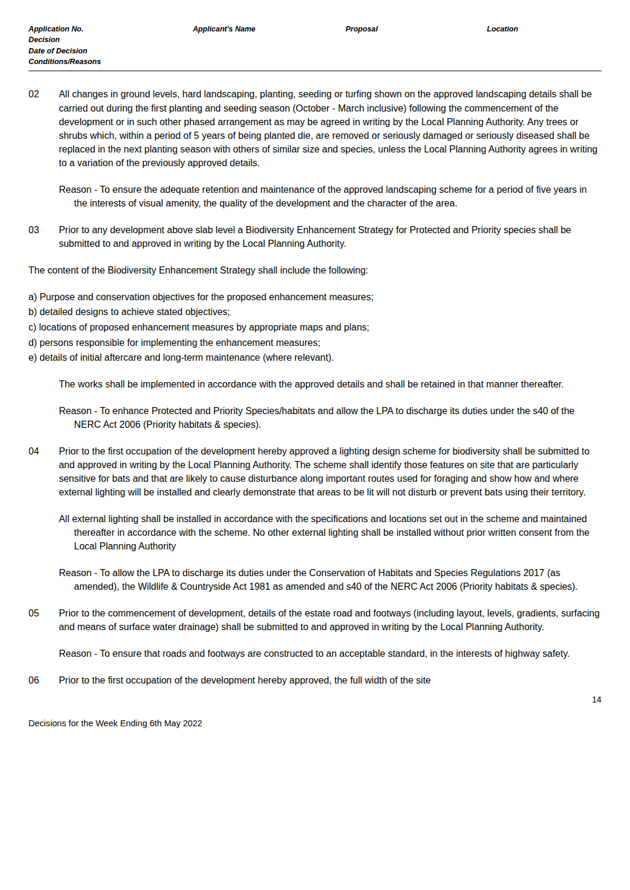Application No. Decision Date of Decision Conditions/Reasons
Applicant's Name
Proposal
Location
02
All changes in ground levels, hard landscaping, planting, seeding or turfing shown on the approved landscaping details shall be carried out during the first planting and seeding season (October - March inclusive) following the commencement of the development or in such other phased arrangement as may be agreed in writing by the Local Planning Authority. Any trees or shrubs which, within a period of 5 years of being planted die, are removed or seriously damaged or seriously diseased shall be replaced in the next planting season with others of similar size and species, unless the Local Planning Authority agrees in writing to a variation of the previously approved details.
Reason - To ensure the adequate retention and maintenance of the approved landscaping scheme for a period of five years in the interests of visual amenity, the quality of the development and the character of the area.
03
Prior to any development above slab level a Biodiversity Enhancement Strategy for Protected and Priority species shall be submitted to and approved in writing by the Local Planning Authority.
The content of the Biodiversity Enhancement Strategy shall include the following:
a) Purpose and conservation objectives for the proposed enhancement measures;
b) detailed designs to achieve stated objectives;
c) locations of proposed enhancement measures by appropriate maps and plans;
d) persons responsible for implementing the enhancement measures;
e) details of initial aftercare and long-term maintenance (where relevant).
The works shall be implemented in accordance with the approved details and shall be retained in that manner thereafter.
Reason - To enhance Protected and Priority Species/habitats and allow the LPA to discharge its duties under the s40 of the NERC Act 2006 (Priority habitats & species).
04
Prior to the first occupation of the development hereby approved a lighting design scheme for biodiversity shall be submitted to and approved in writing by the Local Planning Authority. The scheme shall identify those features on site that are particularly sensitive for bats and that are likely to cause disturbance along important routes used for foraging and show how and where external lighting will be installed and clearly demonstrate that areas to be lit will not disturb or prevent bats using their territory.
All external lighting shall be installed in accordance with the specifications and locations set out in the scheme and maintained thereafter in accordance with the scheme. No other external lighting shall be installed without prior written consent from the Local Planning Authority
Reason - To allow the LPA to discharge its duties under the Conservation of Habitats and Species Regulations 2017 (as amended), the Wildlife & Countryside Act 1981 as amended and s40 of the NERC Act 2006 (Priority habitats & species).
05
Prior to the commencement of development, details of the estate road and footways (including layout, levels, gradients, surfacing and means of surface water drainage) shall be submitted to and approved in writing by the Local Planning Authority.
Reason - To ensure that roads and footways are constructed to an acceptable standard, in the interests of highway safety.
06
Prior to the first occupation of the development hereby approved, the full width of the site
Decisions for the Week Ending 6th May 2022
14